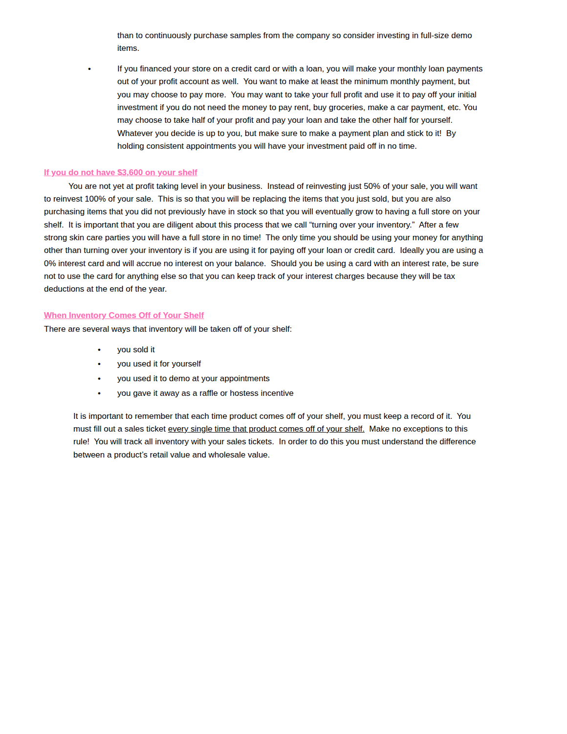than to continuously purchase samples from the company so consider investing in full-size demo items.
If you financed your store on a credit card or with a loan, you will make your monthly loan payments out of your profit account as well. You want to make at least the minimum monthly payment, but you may choose to pay more. You may want to take your full profit and use it to pay off your initial investment if you do not need the money to pay rent, buy groceries, make a car payment, etc. You may choose to take half of your profit and pay your loan and take the other half for yourself. Whatever you decide is up to you, but make sure to make a payment plan and stick to it! By holding consistent appointments you will have your investment paid off in no time.
If you do not have $3,600 on your shelf
You are not yet at profit taking level in your business. Instead of reinvesting just 50% of your sale, you will want to reinvest 100% of your sale. This is so that you will be replacing the items that you just sold, but you are also purchasing items that you did not previously have in stock so that you will eventually grow to having a full store on your shelf. It is important that you are diligent about this process that we call “turning over your inventory.” After a few strong skin care parties you will have a full store in no time! The only time you should be using your money for anything other than turning over your inventory is if you are using it for paying off your loan or credit card. Ideally you are using a 0% interest card and will accrue no interest on your balance. Should you be using a card with an interest rate, be sure not to use the card for anything else so that you can keep track of your interest charges because they will be tax deductions at the end of the year.
When Inventory Comes Off of Your Shelf
There are several ways that inventory will be taken off of your shelf:
you sold it
you used it for yourself
you used it to demo at your appointments
you gave it away as a raffle or hostess incentive
It is important to remember that each time product comes off of your shelf, you must keep a record of it. You must fill out a sales ticket every single time that product comes off of your shelf. Make no exceptions to this rule! You will track all inventory with your sales tickets. In order to do this you must understand the difference between a product’s retail value and wholesale value.